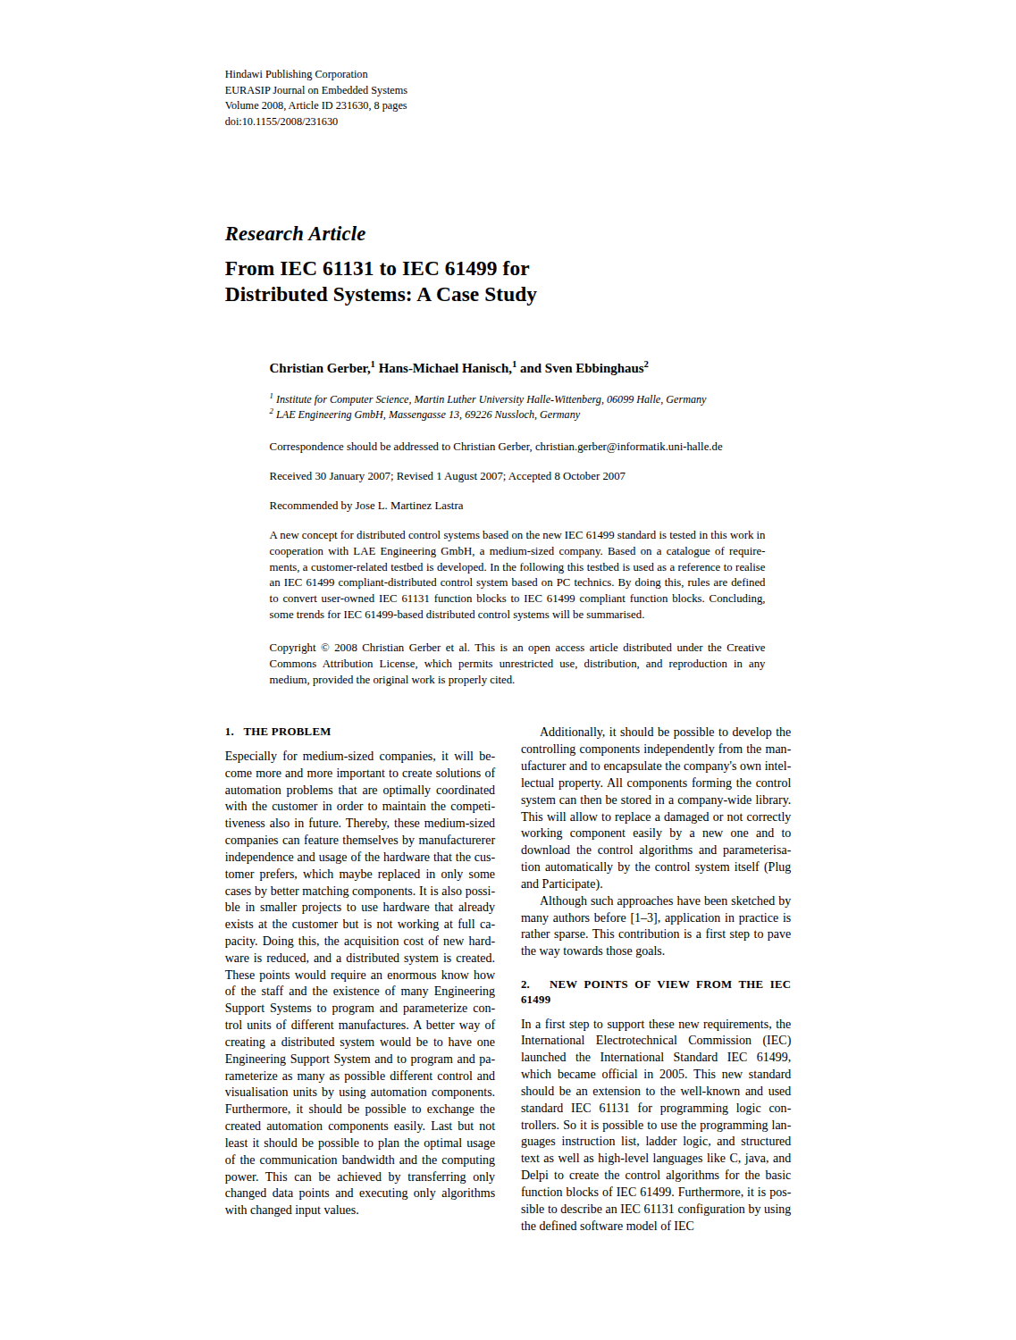Hindawi Publishing Corporation
EURASIP Journal on Embedded Systems
Volume 2008, Article ID 231630, 8 pages
doi:10.1155/2008/231630
Research Article
From IEC 61131 to IEC 61499 for
Distributed Systems: A Case Study
Christian Gerber,1 Hans-Michael Hanisch,1 and Sven Ebbinghaus2
1 Institute for Computer Science, Martin Luther University Halle-Wittenberg, 06099 Halle, Germany
2 LAE Engineering GmbH, Massengasse 13, 69226 Nussloch, Germany
Correspondence should be addressed to Christian Gerber, christian.gerber@informatik.uni-halle.de
Received 30 January 2007; Revised 1 August 2007; Accepted 8 October 2007
Recommended by Jose L. Martinez Lastra
A new concept for distributed control systems based on the new IEC 61499 standard is tested in this work in cooperation with LAE Engineering GmbH, a medium-sized company. Based on a catalogue of requirements, a customer-related testbed is developed. In the following this testbed is used as a reference to realise an IEC 61499 compliant-distributed control system based on PC technics. By doing this, rules are defined to convert user-owned IEC 61131 function blocks to IEC 61499 compliant function blocks. Concluding, some trends for IEC 61499-based distributed control systems will be summarised.
Copyright © 2008 Christian Gerber et al. This is an open access article distributed under the Creative Commons Attribution License, which permits unrestricted use, distribution, and reproduction in any medium, provided the original work is properly cited.
1. THE PROBLEM
Especially for medium-sized companies, it will become more and more important to create solutions of automation problems that are optimally coordinated with the customer in order to maintain the competitiveness also in future. Thereby, these medium-sized companies can feature themselves by manufacturerer independence and usage of the hardware that the customer prefers, which maybe replaced in only some cases by better matching components. It is also possible in smaller projects to use hardware that already exists at the customer but is not working at full capacity. Doing this, the acquisition cost of new hardware is reduced, and a distributed system is created. These points would require an enormous know how of the staff and the existence of many Engineering Support Systems to program and parameterize control units of different manufactures. A better way of creating a distributed system would be to have one Engineering Support System and to program and parameterize as many as possible different control and visualisation units by using automation components. Furthermore, it should be possible to exchange the created automation components easily. Last but not least it should be possible to plan the optimal usage of the communication bandwidth and the computing power. This can be achieved by transferring only changed data points and executing only algorithms with changed input values.
Additionally, it should be possible to develop the controlling components independently from the manufacturer and to encapsulate the company's own intellectual property. All components forming the control system can then be stored in a company-wide library. This will allow to replace a damaged or not correctly working component easily by a new one and to download the control algorithms and parameterisation automatically by the control system itself (Plug and Participate).
Although such approaches have been sketched by many authors before [1–3], application in practice is rather sparse. This contribution is a first step to pave the way towards those goals.
2. NEW POINTS OF VIEW FROM THE IEC 61499
In a first step to support these new requirements, the International Electrotechnical Commission (IEC) launched the International Standard IEC 61499, which became official in 2005. This new standard should be an extension to the well-known and used standard IEC 61131 for programming logic controllers. So it is possible to use the programming languages instruction list, ladder logic, and structured text as well as high-level languages like C, java, and Delpi to create the control algorithms for the basic function blocks of IEC 61499. Furthermore, it is possible to describe an IEC 61131 configuration by using the defined software model of IEC